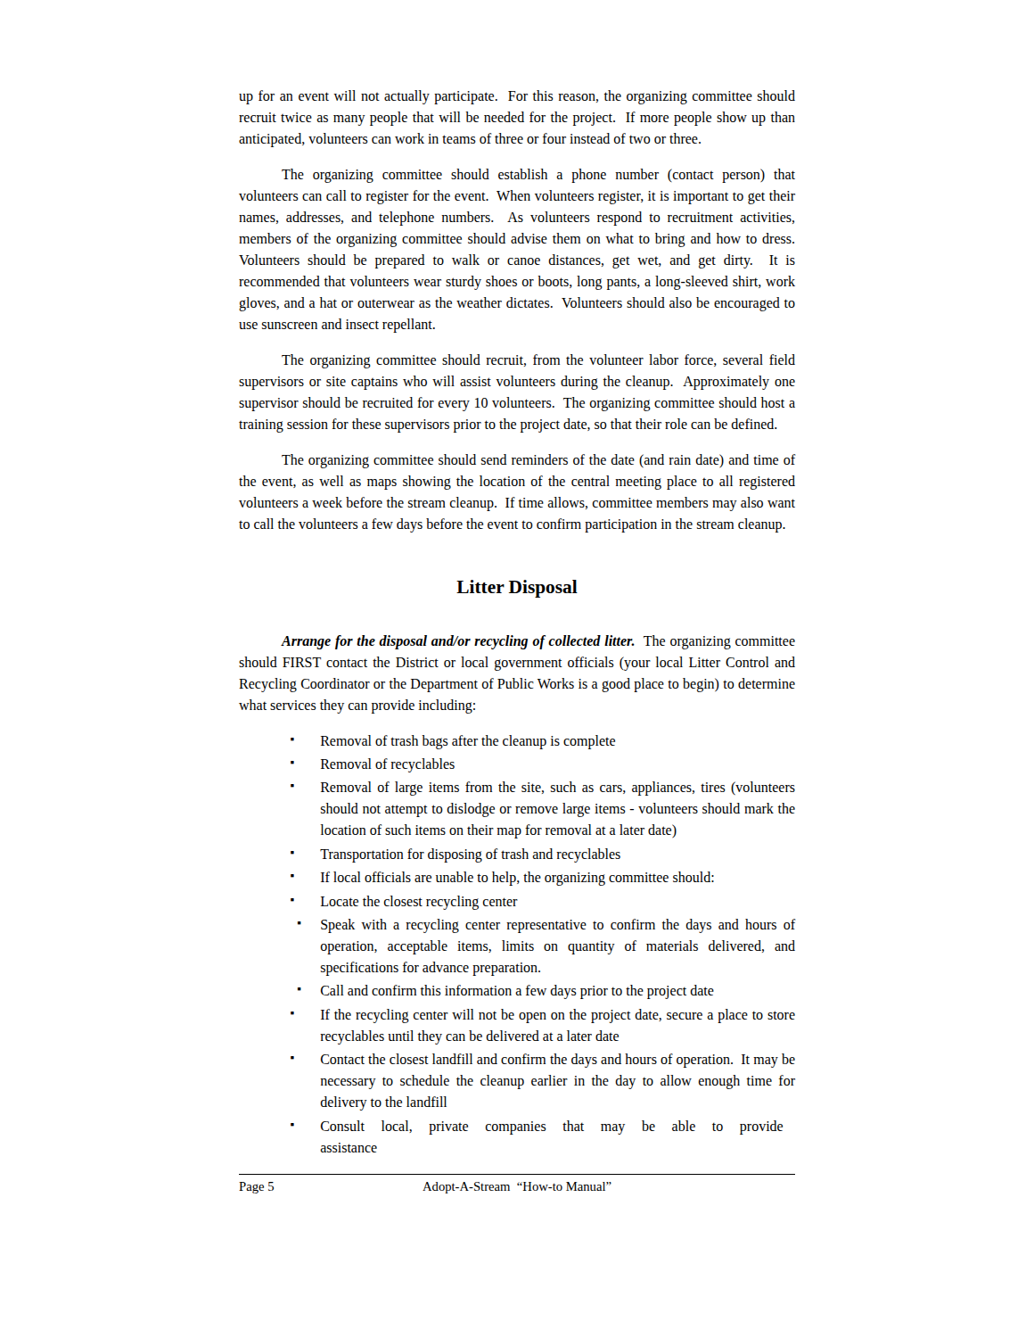up for an event will not actually participate. For this reason, the organizing committee should recruit twice as many people that will be needed for the project. If more people show up than anticipated, volunteers can work in teams of three or four instead of two or three.
The organizing committee should establish a phone number (contact person) that volunteers can call to register for the event. When volunteers register, it is important to get their names, addresses, and telephone numbers. As volunteers respond to recruitment activities, members of the organizing committee should advise them on what to bring and how to dress. Volunteers should be prepared to walk or canoe distances, get wet, and get dirty. It is recommended that volunteers wear sturdy shoes or boots, long pants, a long-sleeved shirt, work gloves, and a hat or outerwear as the weather dictates. Volunteers should also be encouraged to use sunscreen and insect repellant.
The organizing committee should recruit, from the volunteer labor force, several field supervisors or site captains who will assist volunteers during the cleanup. Approximately one supervisor should be recruited for every 10 volunteers. The organizing committee should host a training session for these supervisors prior to the project date, so that their role can be defined.
The organizing committee should send reminders of the date (and rain date) and time of the event, as well as maps showing the location of the central meeting place to all registered volunteers a week before the stream cleanup. If time allows, committee members may also want to call the volunteers a few days before the event to confirm participation in the stream cleanup.
Litter Disposal
Arrange for the disposal and/or recycling of collected litter. The organizing committee should FIRST contact the District or local government officials (your local Litter Control and Recycling Coordinator or the Department of Public Works is a good place to begin) to determine what services they can provide including:
Removal of trash bags after the cleanup is complete
Removal of recyclables
Removal of large items from the site, such as cars, appliances, tires (volunteers should not attempt to dislodge or remove large items - volunteers should mark the location of such items on their map for removal at a later date)
Transportation for disposing of trash and recyclables
If local officials are unable to help, the organizing committee should:
Locate the closest recycling center
Speak with a recycling center representative to confirm the days and hours of operation, acceptable items, limits on quantity of materials delivered, and specifications for advance preparation.
Call and confirm this information a few days prior to the project date
If the recycling center will not be open on the project date, secure a place to store recyclables until they can be delivered at a later date
Contact the closest landfill and confirm the days and hours of operation. It may be necessary to schedule the cleanup earlier in the day to allow enough time for delivery to the landfill
Consult local, private companies that may be able to provide assistance
Page 5
Adopt-A-Stream “How-to Manual”